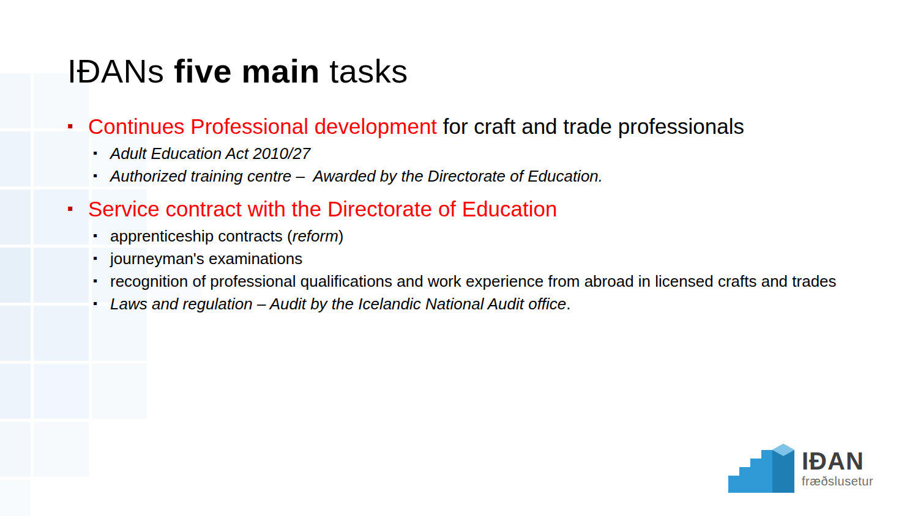IÐANs five main tasks
Continues Professional development for craft and trade professionals
Adult Education Act 2010/27
Authorized training centre – Awarded by the Directorate of Education.
Service contract with the Directorate of Education
apprenticeship contracts (reform)
journeyman's examinations
recognition of professional qualifications and work experience from abroad in licensed crafts and trades
Laws and regulation – Audit by the Icelandic National Audit office.
IÐAN
fræðslusetur